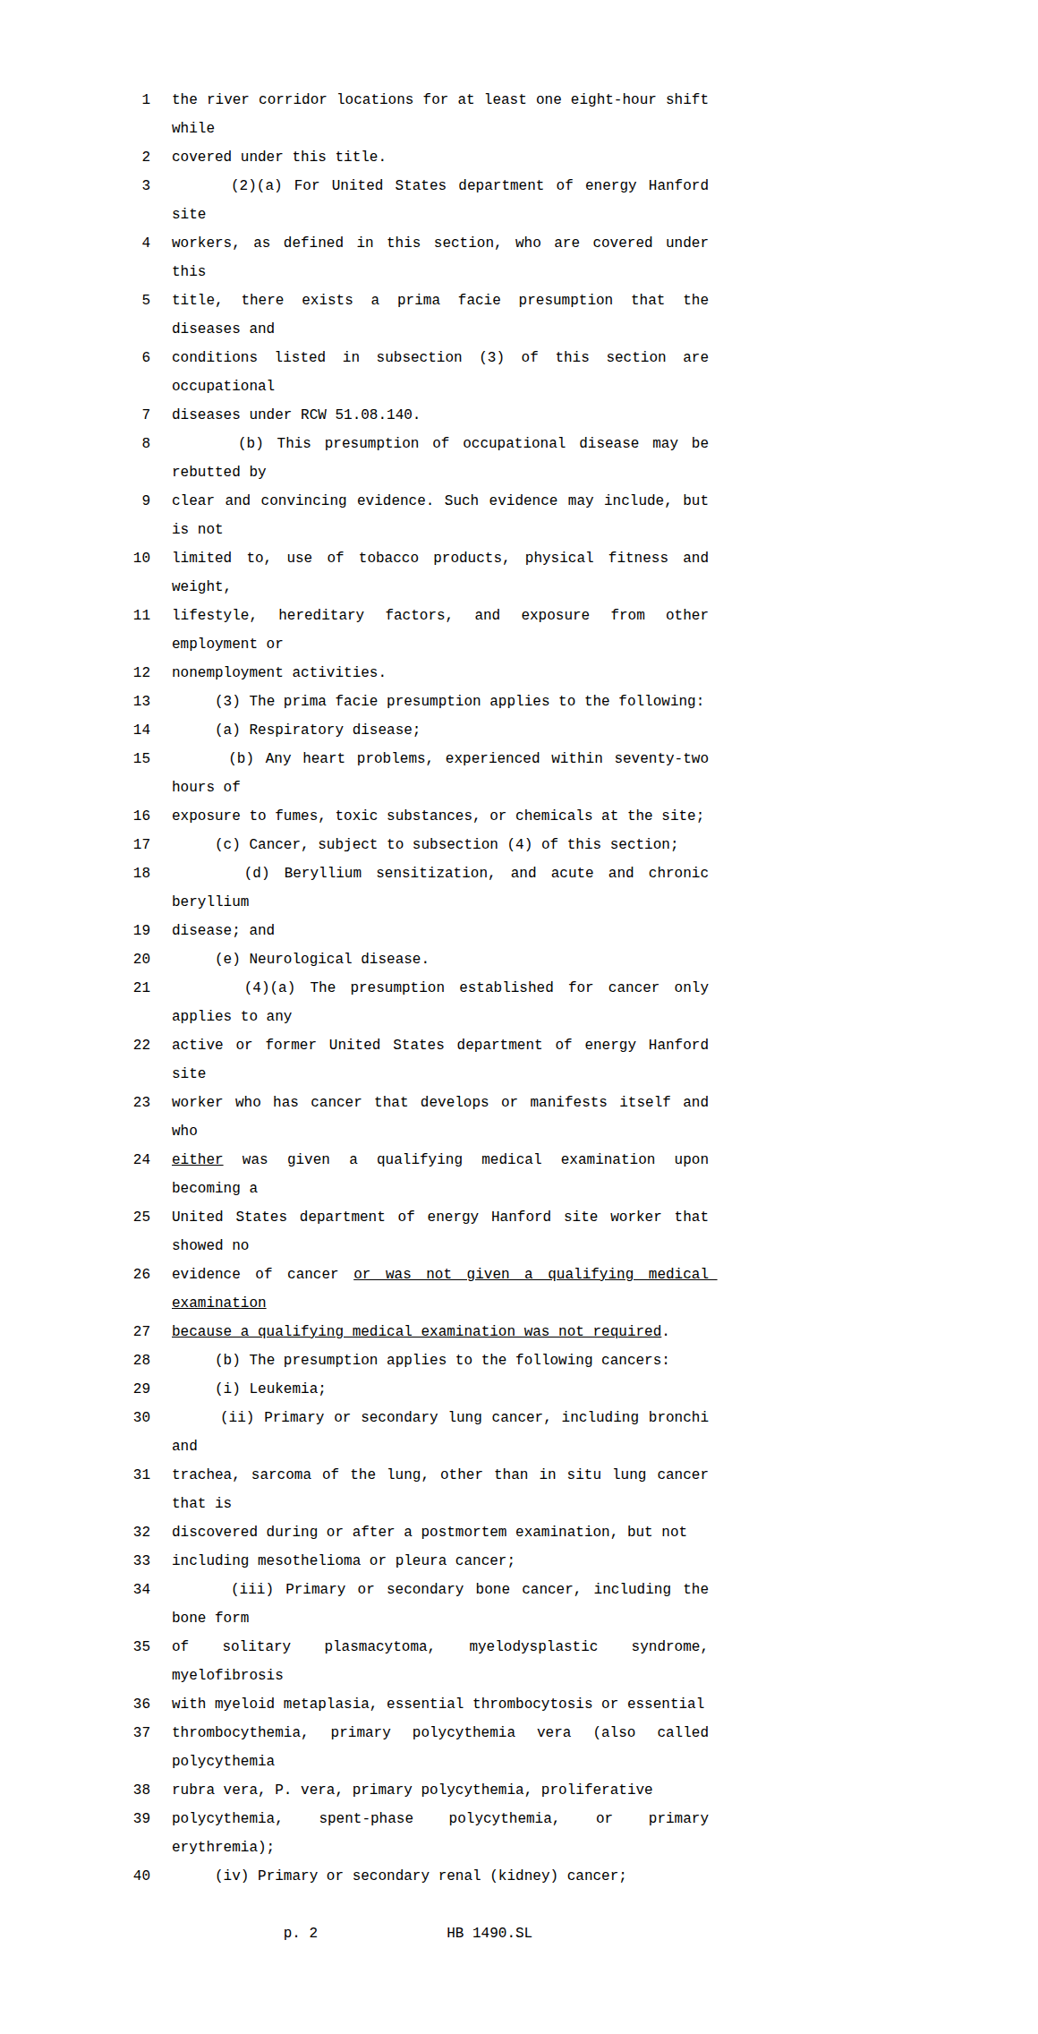1 the river corridor locations for at least one eight-hour shift while
2 covered under this title.
3 (2)(a) For United States department of energy Hanford site
4 workers, as defined in this section, who are covered under this
5 title, there exists a prima facie presumption that the diseases and
6 conditions listed in subsection (3) of this section are occupational
7 diseases under RCW 51.08.140.
8 (b) This presumption of occupational disease may be rebutted by
9 clear and convincing evidence. Such evidence may include, but is not
10 limited to, use of tobacco products, physical fitness and weight,
11 lifestyle, hereditary factors, and exposure from other employment or
12 nonemployment activities.
13 (3) The prima facie presumption applies to the following:
14 (a) Respiratory disease;
15 (b) Any heart problems, experienced within seventy-two hours of
16 exposure to fumes, toxic substances, or chemicals at the site;
17 (c) Cancer, subject to subsection (4) of this section;
18 (d) Beryllium sensitization, and acute and chronic beryllium
19 disease; and
20 (e) Neurological disease.
21 (4)(a) The presumption established for cancer only applies to any
22 active or former United States department of energy Hanford site
23 worker who has cancer that develops or manifests itself and who
24 either was given a qualifying medical examination upon becoming a
25 United States department of energy Hanford site worker that showed no
26 evidence of cancer or was not given a qualifying medical examination
27 because a qualifying medical examination was not required.
28 (b) The presumption applies to the following cancers:
29 (i) Leukemia;
30 (ii) Primary or secondary lung cancer, including bronchi and
31 trachea, sarcoma of the lung, other than in situ lung cancer that is
32 discovered during or after a postmortem examination, but not
33 including mesothelioma or pleura cancer;
34 (iii) Primary or secondary bone cancer, including the bone form
35 of solitary plasmacytoma, myelodysplastic syndrome, myelofibrosis
36 with myeloid metaplasia, essential thrombocytosis or essential
37 thrombocythemia, primary polycythemia vera (also called polycythemia
38 rubra vera, P. vera, primary polycythemia, proliferative
39 polycythemia, spent-phase polycythemia, or primary erythremia);
40 (iv) Primary or secondary renal (kidney) cancer;
p. 2 HB 1490.SL